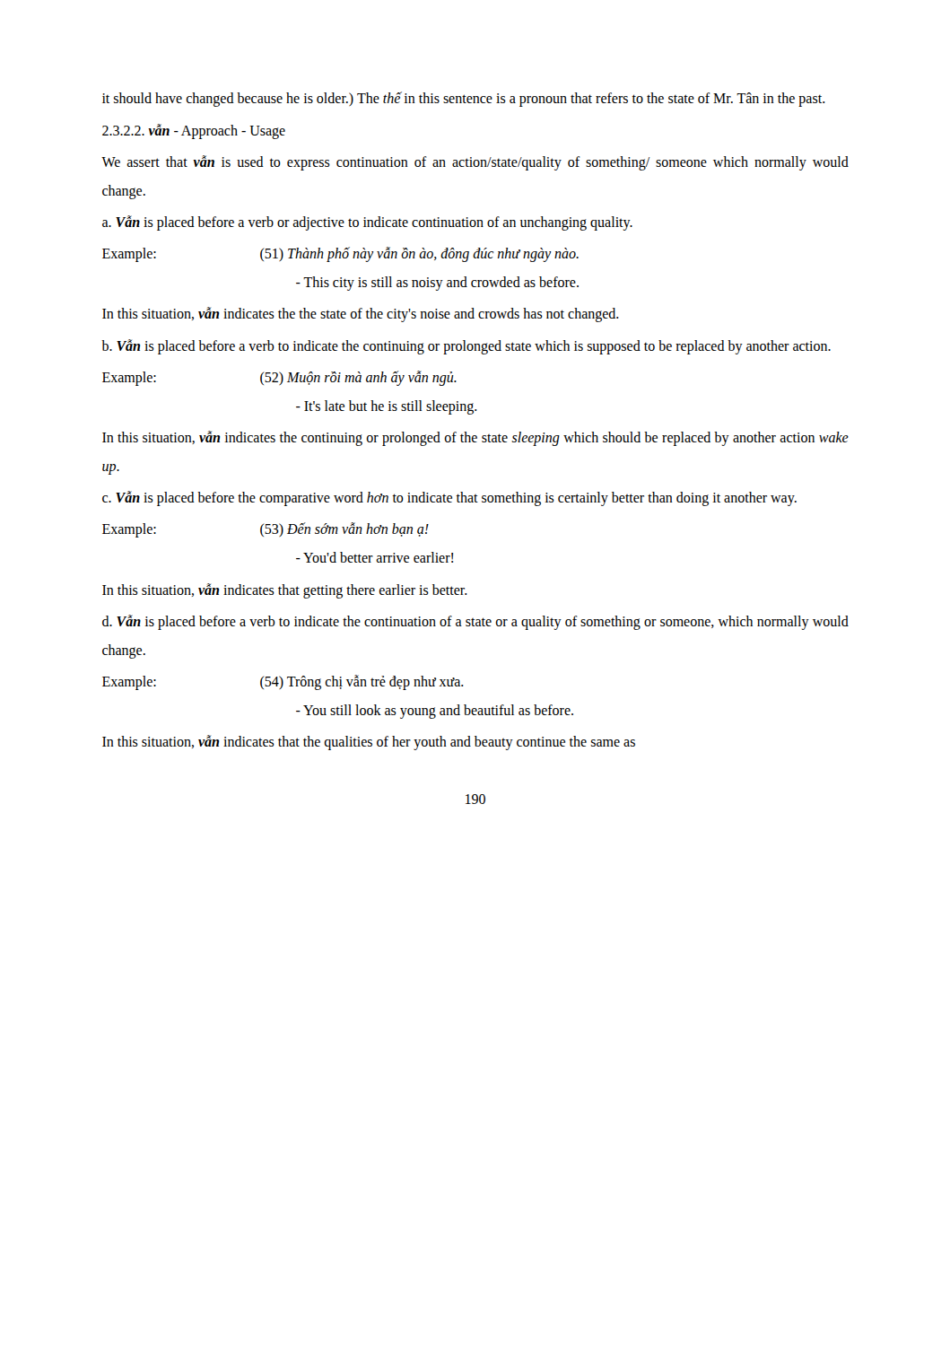it should have changed because he is older.) The thế in this sentence is a pronoun that refers to the state of Mr. Tân in the past.
2.3.2.2. vẫn - Approach - Usage
We assert that vẫn is used to express continuation of an action/state/quality of something/ someone which normally would change.
a. Vẫn is placed before a verb or adjective to indicate continuation of an unchanging quality.
Example: (51) Thành phố này vẫn ồn ào, đông đúc như ngày nào.
- This city is still as noisy and crowded as before.
In this situation, vẫn indicates the the state of the city's noise and crowds has not changed.
b. Vẫn is placed before a verb to indicate the continuing or prolonged state which is supposed to be replaced by another action.
Example: (52) Muộn rồi mà anh ấy vẫn ngủ.
- It's late but he is still sleeping.
In this situation, vẫn indicates the continuing or prolonged of the state sleeping which should be replaced by another action wake up.
c. Vẫn is placed before the comparative word hơn to indicate that something is certainly better than doing it another way.
Example: (53) Đến sớm vẫn hơn bạn ạ!
- You'd better arrive earlier!
In this situation, vẫn indicates that getting there earlier is better.
d. Vẫn is placed before a verb to indicate the continuation of a state or a quality of something or someone, which normally would change.
Example: (54) Trông chị vẫn trẻ đẹp như xưa.
- You still look as young and beautiful as before.
In this situation, vẫn indicates that the qualities of her youth and beauty continue the same as
190